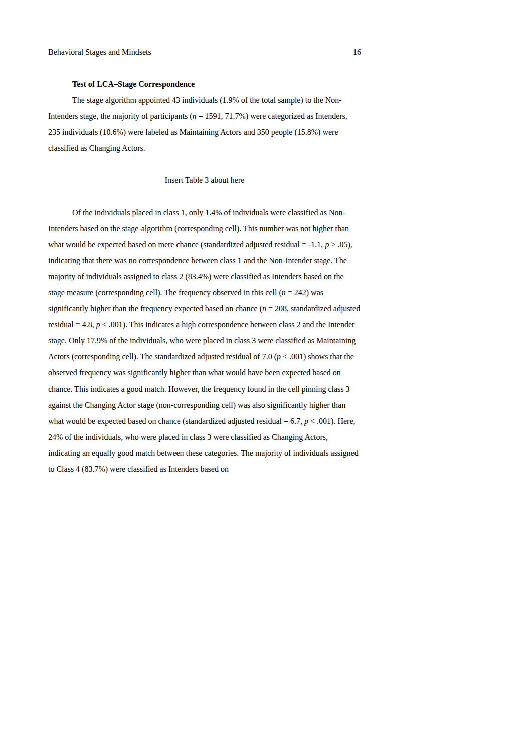Behavioral Stages and Mindsets 16
Test of LCA–Stage Correspondence
The stage algorithm appointed 43 individuals (1.9% of the total sample) to the Non-Intenders stage, the majority of participants (n = 1591, 71.7%) were categorized as Intenders, 235 individuals (10.6%) were labeled as Maintaining Actors and 350 people (15.8%) were classified as Changing Actors.
Insert Table 3 about here
Of the individuals placed in class 1, only 1.4% of individuals were classified as Non-Intenders based on the stage-algorithm (corresponding cell). This number was not higher than what would be expected based on mere chance (standardized adjusted residual = -1.1, p > .05), indicating that there was no correspondence between class 1 and the Non-Intender stage. The majority of individuals assigned to class 2 (83.4%) were classified as Intenders based on the stage measure (corresponding cell). The frequency observed in this cell (n = 242) was significantly higher than the frequency expected based on chance (n = 208, standardized adjusted residual = 4.8, p < .001). This indicates a high correspondence between class 2 and the Intender stage. Only 17.9% of the individuals, who were placed in class 3 were classified as Maintaining Actors (corresponding cell). The standardized adjusted residual of 7.0 (p < .001) shows that the observed frequency was significantly higher than what would have been expected based on chance. This indicates a good match. However, the frequency found in the cell pinning class 3 against the Changing Actor stage (non-corresponding cell) was also significantly higher than what would be expected based on chance (standardized adjusted residual = 6.7, p < .001). Here, 24% of the individuals, who were placed in class 3 were classified as Changing Actors, indicating an equally good match between these categories. The majority of individuals assigned to Class 4 (83.7%) were classified as Intenders based on